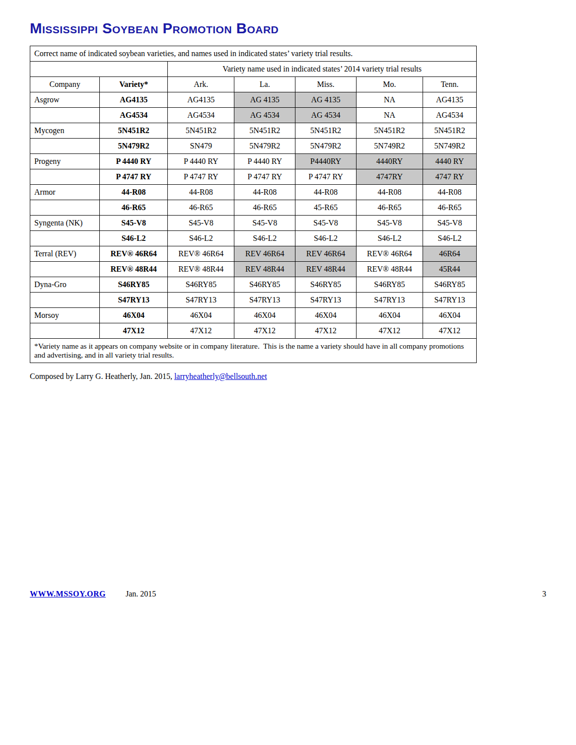Mississippi Soybean Promotion Board
| Correct name of indicated soybean varieties, and names used in indicated states’ variety trial results. |
| | Variety name used in indicated states’ 2014 variety trial results |
| Company | Variety* | Ark. | La. | Miss. | Mo. | Tenn. |
| Asgrow | AG4135 | AG4135 | AG 4135 | AG 4135 | NA | AG4135 |
| | AG4534 | AG4534 | AG 4534 | AG 4534 | NA | AG4534 |
| Mycogen | 5N451R2 | 5N451R2 | 5N451R2 | 5N451R2 | 5N451R2 | 5N451R2 |
| | 5N479R2 | SN479 | 5N479R2 | 5N479R2 | 5N749R2 | 5N749R2 |
| Progeny | P 4440 RY | P 4440 RY | P 4440 RY | P4440RY | 4440RY | 4440 RY |
| | P 4747 RY | P 4747 RY | P 4747 RY | P 4747 RY | 4747RY | 4747 RY |
| Armor | 44-R08 | 44-R08 | 44-R08 | 44-R08 | 44-R08 | 44-R08 |
| | 46-R65 | 46-R65 | 46-R65 | 45-R65 | 46-R65 | 46-R65 |
| Syngenta (NK) | S45-V8 | S45-V8 | S45-V8 | S45-V8 | S45-V8 | S45-V8 |
| | S46-L2 | S46-L2 | S46-L2 | S46-L2 | S46-L2 | S46-L2 |
| Terral (REV) | REV® 46R64 | REV® 46R64 | REV 46R64 | REV 46R64 | REV® 46R64 | 46R64 |
| | REV® 48R44 | REV® 48R44 | REV 48R44 | REV 48R44 | REV® 48R44 | 45R44 |
| Dyna-Gro | S46RY85 | S46RY85 | S46RY85 | S46RY85 | S46RY85 | S46RY85 |
| | S47RY13 | S47RY13 | S47RY13 | S47RY13 | S47RY13 | S47RY13 |
| Morsoy | 46X04 | 46X04 | 46X04 | 46X04 | 46X04 | 46X04 |
| | 47X12 | 47X12 | 47X12 | 47X12 | 47X12 | 47X12 |
| *Variety name as it appears on company website or in company literature. This is the name a variety should have in all company promotions and advertising, and in all variety trial results. |
Composed by Larry G. Heatherly, Jan. 2015, larryheatherly@bellsouth.net
WWW.MSSOY.ORG Jan. 2015 3